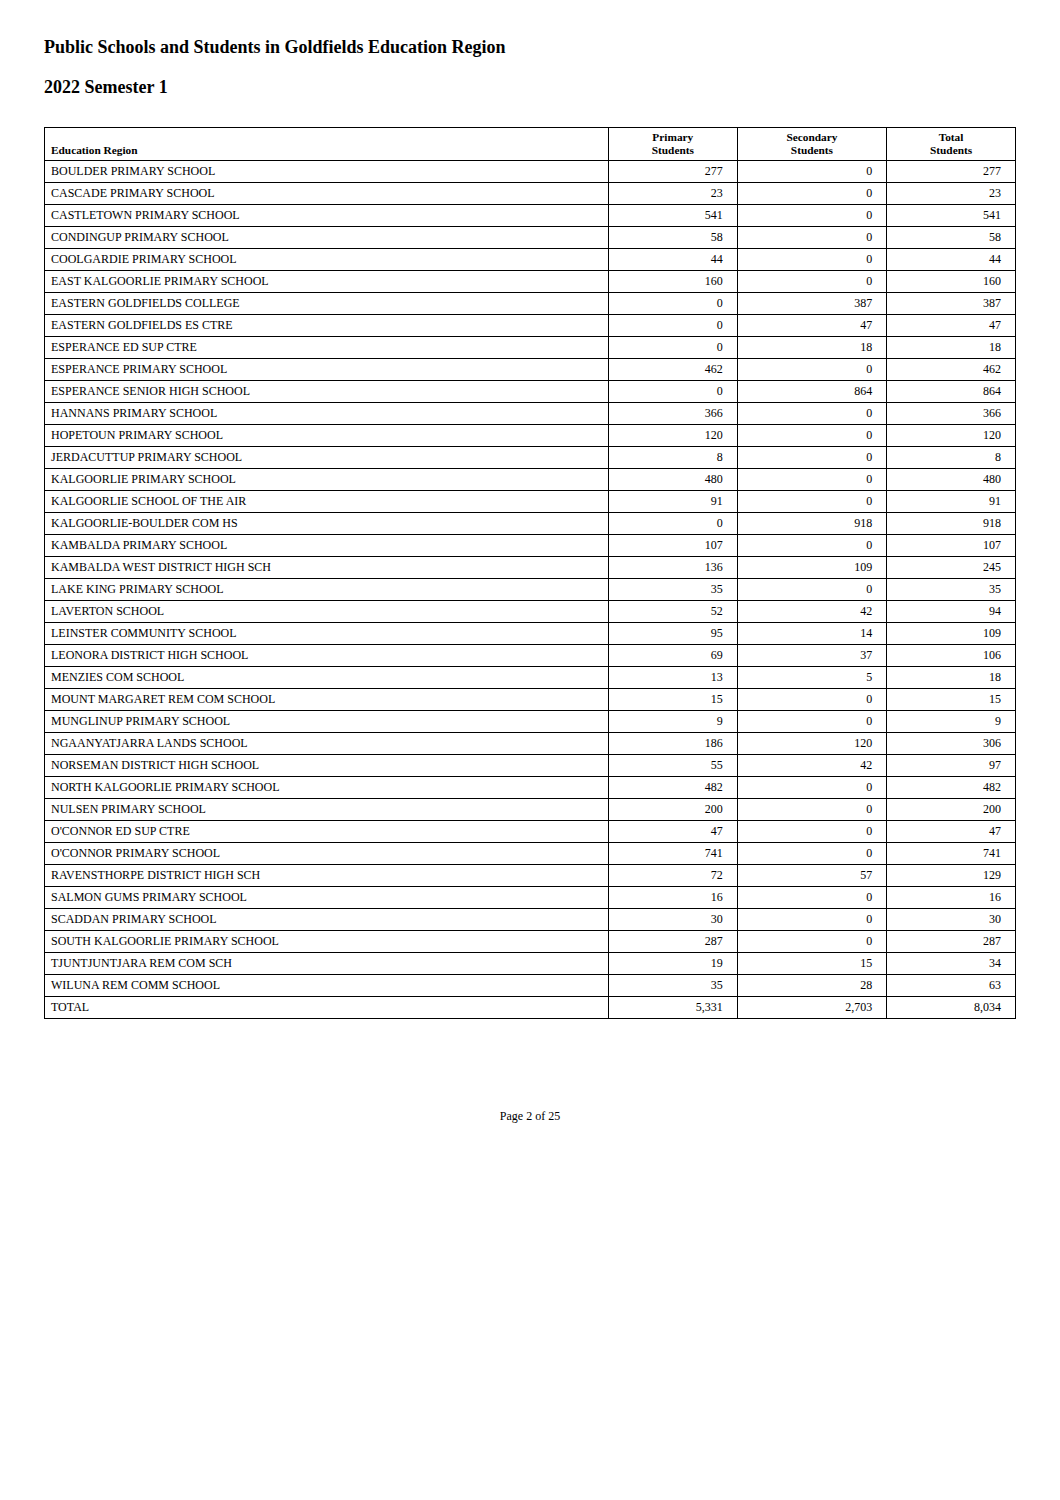Public Schools and Students in Goldfields Education Region
2022 Semester 1
| Education Region | Primary Students | Secondary Students | Total Students |
| --- | --- | --- | --- |
| BOULDER PRIMARY SCHOOL | 277 | 0 | 277 |
| CASCADE PRIMARY SCHOOL | 23 | 0 | 23 |
| CASTLETOWN PRIMARY SCHOOL | 541 | 0 | 541 |
| CONDINGUP PRIMARY SCHOOL | 58 | 0 | 58 |
| COOLGARDIE PRIMARY SCHOOL | 44 | 0 | 44 |
| EAST KALGOORLIE PRIMARY SCHOOL | 160 | 0 | 160 |
| EASTERN GOLDFIELDS COLLEGE | 0 | 387 | 387 |
| EASTERN GOLDFIELDS ES CTRE | 0 | 47 | 47 |
| ESPERANCE ED SUP CTRE | 0 | 18 | 18 |
| ESPERANCE PRIMARY SCHOOL | 462 | 0 | 462 |
| ESPERANCE SENIOR HIGH SCHOOL | 0 | 864 | 864 |
| HANNANS PRIMARY SCHOOL | 366 | 0 | 366 |
| HOPETOUN PRIMARY SCHOOL | 120 | 0 | 120 |
| JERDACUTTUP PRIMARY SCHOOL | 8 | 0 | 8 |
| KALGOORLIE PRIMARY SCHOOL | 480 | 0 | 480 |
| KALGOORLIE SCHOOL OF THE AIR | 91 | 0 | 91 |
| KALGOORLIE-BOULDER COM HS | 0 | 918 | 918 |
| KAMBALDA PRIMARY SCHOOL | 107 | 0 | 107 |
| KAMBALDA WEST DISTRICT HIGH SCH | 136 | 109 | 245 |
| LAKE KING PRIMARY SCHOOL | 35 | 0 | 35 |
| LAVERTON SCHOOL | 52 | 42 | 94 |
| LEINSTER COMMUNITY SCHOOL | 95 | 14 | 109 |
| LEONORA DISTRICT HIGH SCHOOL | 69 | 37 | 106 |
| MENZIES COM SCHOOL | 13 | 5 | 18 |
| MOUNT MARGARET REM COM SCHOOL | 15 | 0 | 15 |
| MUNGLINUP PRIMARY SCHOOL | 9 | 0 | 9 |
| NGAANYATJARRA LANDS SCHOOL | 186 | 120 | 306 |
| NORSEMAN DISTRICT HIGH SCHOOL | 55 | 42 | 97 |
| NORTH KALGOORLIE PRIMARY SCHOOL | 482 | 0 | 482 |
| NULSEN PRIMARY SCHOOL | 200 | 0 | 200 |
| O'CONNOR ED SUP CTRE | 47 | 0 | 47 |
| O'CONNOR PRIMARY SCHOOL | 741 | 0 | 741 |
| RAVENSTHORPE DISTRICT HIGH SCH | 72 | 57 | 129 |
| SALMON GUMS PRIMARY SCHOOL | 16 | 0 | 16 |
| SCADDAN PRIMARY SCHOOL | 30 | 0 | 30 |
| SOUTH KALGOORLIE PRIMARY SCHOOL | 287 | 0 | 287 |
| TJUNTJUNTJARA REM COM SCH | 19 | 15 | 34 |
| WILUNA REM COMM SCHOOL | 35 | 28 | 63 |
| TOTAL | 5,331 | 2,703 | 8,034 |
Page 2 of 25